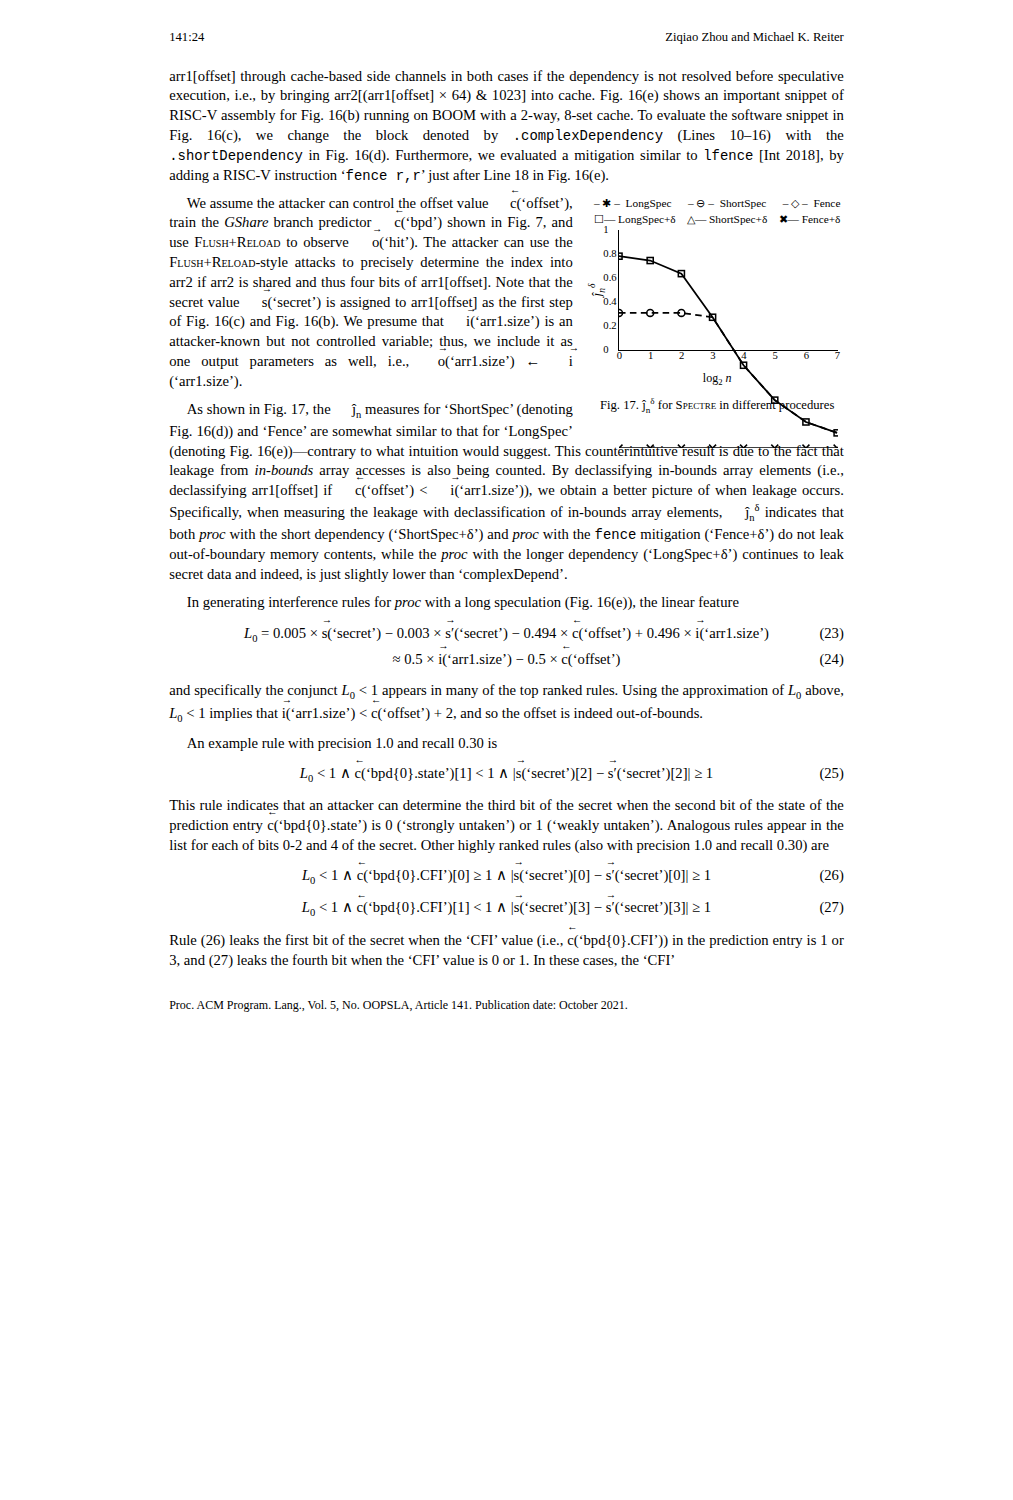141:24
Ziqiao Zhou and Michael K. Reiter
arr1[offset] through cache-based side channels in both cases if the dependency is not resolved before speculative execution, i.e., by bringing arr2[(arr1[offset] × 64) & 1023] into cache. Fig. 16(e) shows an important snippet of RISC-V assembly for Fig. 16(b) running on BOOM with a 2-way, 8-set cache. To evaluate the software snippet in Fig. 16(c), we change the block denoted by .complexDependency (Lines 10–16) with the .shortDependency in Fig. 16(d). Furthermore, we evaluated a mitigation similar to lfence [Int 2018], by adding a RISC-V instruction ‘fence r,r’ just after Line 18 in Fig. 16(e).
– ✱ – LongSpec – ⊖ – ShortSpec – ◇ – Fence
☐— LongSpec+δ △— ShortSpec+δ ✖— Fence+δ
ĵnδ 1 0.8 0.6 0.4 0.2 0 0 1 2 3 4 5 6 7
log2 n
Fig. 17. ĵnδ for Spectre in different procedures
We assume the attacker can control the offset value c(‘offset’), train the GShare branch predictor c(‘bpd’) shown in Fig. 7, and use Flush+Reload to observe o(‘hit’). The attacker can use the Flush+Reload-style attacks to precisely determine the index into arr2 if arr2 is shared and thus four bits of arr1[offset]. Note that the secret value s(‘secret’) is assigned to arr1[offset] as the first step of Fig. 16(c) and Fig. 16(b). We presume that i(‘arr1.size’) is an attacker-known but not controlled variable; thus, we include it as one output parameters as well, i.e., o(‘arr1.size’) ← i(‘arr1.size’).
As shown in Fig. 17, the ĵn measures for ‘ShortSpec’ (denoting Fig. 16(d)) and ‘Fence’ are somewhat similar to that for ‘LongSpec’ (denoting Fig. 16(e))—contrary to what intuition would suggest. This counterintuitive result is due to the fact that leakage from in-bounds array accesses is also being counted. By declassifying in-bounds array elements (i.e., declassifying arr1[offset] if c(‘offset’) < i(‘arr1.size’)), we obtain a better picture of when leakage occurs. Specifically, when measuring the leakage with declassification of in-bounds array elements, ĵnδ indicates that both proc with the short dependency (‘ShortSpec+δ’) and proc with the fence mitigation (‘Fence+δ’) do not leak out-of-boundary memory contents, while the proc with the longer dependency (‘LongSpec+δ’) continues to leak secret data and indeed, is just slightly lower than ‘complexDepend’.
In generating interference rules for proc with a long speculation (Fig. 16(e)), the linear feature
L0 = 0.005 × s(‘secret’) − 0.003 × s′(‘secret’) − 0.494 × c(‘offset’) + 0.496 × i(‘arr1.size’) (23)
≈ 0.5 × i(‘arr1.size’) − 0.5 × c(‘offset’) (24)
and specifically the conjunct L0 < 1 appears in many of the top ranked rules. Using the approximation of L0 above, L0 < 1 implies that i(‘arr1.size’) < c(‘offset’) + 2, and so the offset is indeed out-of-bounds.
An example rule with precision 1.0 and recall 0.30 is
L0 < 1 ∧ c(‘bpd{0}.state’)[1] < 1 ∧ |s(‘secret’)[2] − s′(‘secret’)[2]| ≥ 1 (25)
This rule indicates that an attacker can determine the third bit of the secret when the second bit of the state of the prediction entry c(‘bpd{0}.state’) is 0 (‘strongly untaken’) or 1 (‘weakly untaken’). Analogous rules appear in the list for each of bits 0-2 and 4 of the secret. Other highly ranked rules (also with precision 1.0 and recall 0.30) are
L0 < 1 ∧ c(‘bpd{0}.CFI’)[0] ≥ 1 ∧ |s(‘secret’)[0] − s′(‘secret’)[0]| ≥ 1 (26)
L0 < 1 ∧ c(‘bpd{0}.CFI’)[1] < 1 ∧ |s(‘secret’)[3] − s′(‘secret’)[3]| ≥ 1 (27)
Rule (26) leaks the first bit of the secret when the ‘CFI’ value (i.e., c(‘bpd{0}.CFI’)) in the prediction entry is 1 or 3, and (27) leaks the fourth bit when the ‘CFI’ value is 0 or 1. In these cases, the ‘CFI’
Proc. ACM Program. Lang., Vol. 5, No. OOPSLA, Article 141. Publication date: October 2021.